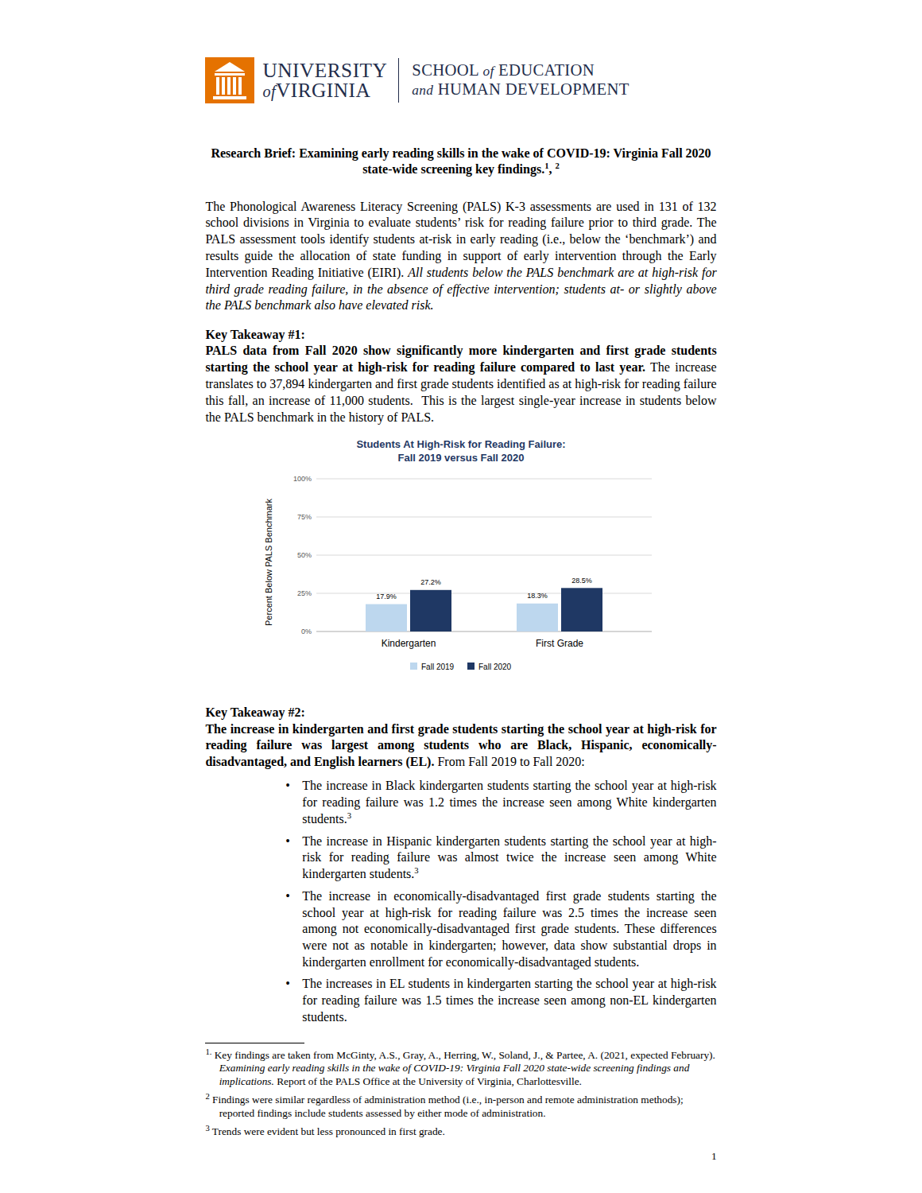UNIVERSITY
of VIRGINIA
SCHOOL of EDUCATION
and HUMAN DEVELOPMENT
Research Brief: Examining early reading skills in the wake of COVID-19: Virginia Fall 2020 state-wide screening key findings.1, 2
The Phonological Awareness Literacy Screening (PALS) K-3 assessments are used in 131 of 132 school divisions in Virginia to evaluate students’ risk for reading failure prior to third grade. The PALS assessment tools identify students at-risk in early reading (i.e., below the ‘benchmark’) and results guide the allocation of state funding in support of early intervention through the Early Intervention Reading Initiative (EIRI). All students below the PALS benchmark are at high-risk for third grade reading failure, in the absence of effective intervention; students at- or slightly above the PALS benchmark also have elevated risk.
Key Takeaway #1:
PALS data from Fall 2020 show significantly more kindergarten and first grade students starting the school year at high-risk for reading failure compared to last year. The increase translates to 37,894 kindergarten and first grade students identified as at high-risk for reading failure this fall, an increase of 11,000 students. This is the largest single-year increase in students below the PALS benchmark in the history of PALS.
Students At High-Risk for Reading Failure: Fall 2019 versus Fall 2020 Percent Below PALS Benchmark 100% 75% 50% 25% 0% 17.9% 27.2% 18.3% 28.5% Kindergarten First Grade Fall 2019 Fall 2020
Key Takeaway #2:
The increase in kindergarten and first grade students starting the school year at high-risk for reading failure was largest among students who are Black, Hispanic, economically-disadvantaged, and English learners (EL). From Fall 2019 to Fall 2020:
The increase in Black kindergarten students starting the school year at high-risk for reading failure was 1.2 times the increase seen among White kindergarten students.3
The increase in Hispanic kindergarten students starting the school year at high-risk for reading failure was almost twice the increase seen among White kindergarten students.3
The increase in economically-disadvantaged first grade students starting the school year at high-risk for reading failure was 2.5 times the increase seen among not economically-disadvantaged first grade students. These differences were not as notable in kindergarten; however, data show substantial drops in kindergarten enrollment for economically-disadvantaged students.
The increases in EL students in kindergarten starting the school year at high-risk for reading failure was 1.5 times the increase seen among non-EL kindergarten students.
1. Key findings are taken from McGinty, A.S., Gray, A., Herring, W., Soland, J., & Partee, A. (2021, expected February). Examining early reading skills in the wake of COVID-19: Virginia Fall 2020 state-wide screening findings and implications. Report of the PALS Office at the University of Virginia, Charlottesville.
2 Findings were similar regardless of administration method (i.e., in-person and remote administration methods); reported findings include students assessed by either mode of administration.
3 Trends were evident but less pronounced in first grade.
1